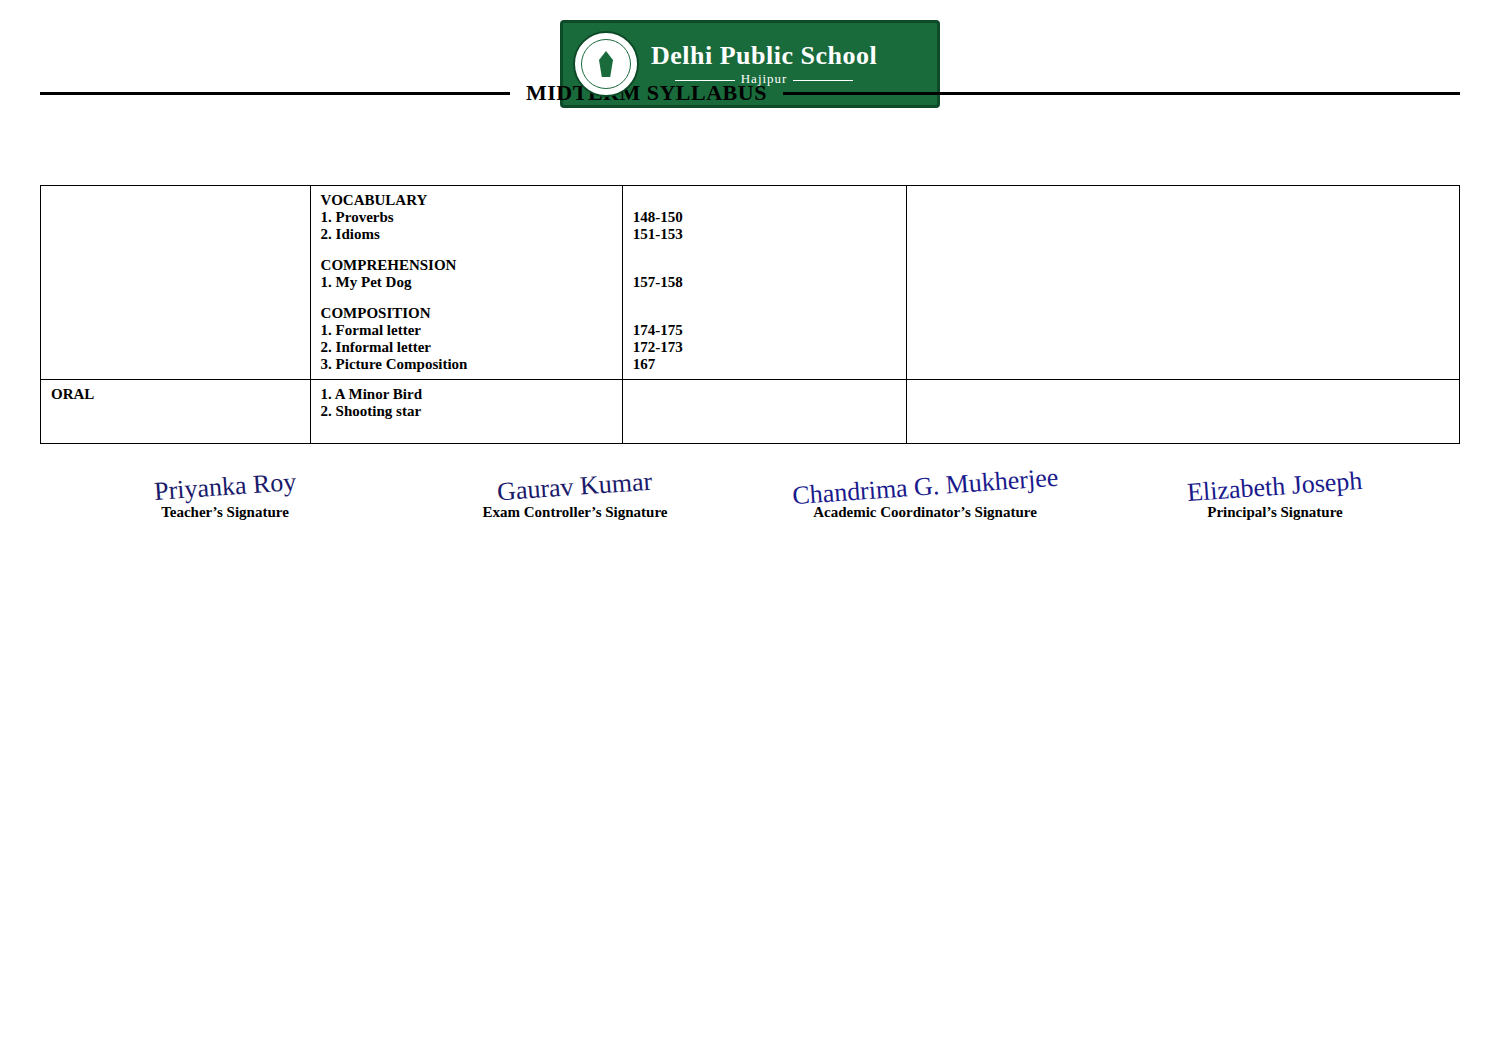Delhi Public School
Hajipur
MIDTERM SYLLABUS
| | VOCABULARY 1. Proverbs 2. Idioms COMPREHENSION 1. My Pet Dog COMPOSITION 1. Formal letter 2. Informal letter 3. Picture Composition | X 148-150 151-153 X 157-158 X 174-175 172-173 167 | |
| ORAL | 1. A Minor Bird 2. Shooting star | | |
Priyanka Roy
Teacher’s Signature
Gaurav Kumar
Exam Controller’s Signature
Chandrima G. Mukherjee
Academic Coordinator’s Signature
Elizabeth Joseph
Principal’s Signature